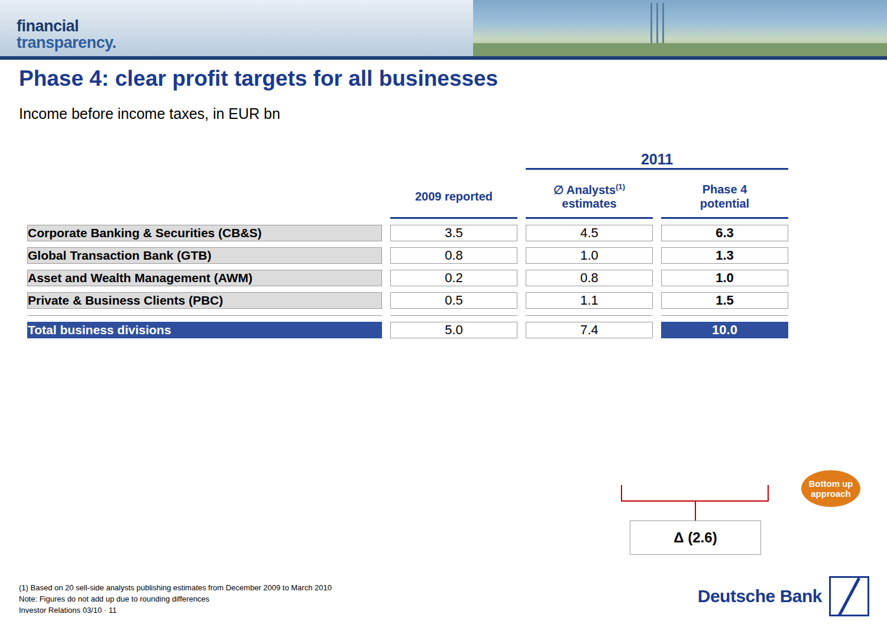financial
transparency.
Phase 4: clear profit targets for all businesses
Income before income taxes, in EUR bn
| | | 2011 |
| | 2009 reported | ∅ Analysts (1) estimates | Phase 4 potential |
| Corporate Banking & Securities (CB&S) | 3.5 | 4.5 | 6.3 |
| Global Transaction Bank (GTB) | 0.8 | 1.0 | 1.3 |
| Asset and Wealth Management (AWM) | 0.2 | 0.8 | 1.0 |
| Private & Business Clients (PBC) | 0.5 | 1.1 | 1.5 |
| Total business divisions | 5.0 | 7.4 | 10.0 |
Δ (2.6)
Bottom up
approach
(1) Based on 20 sell-side analysts publishing estimates from December 2009 to March 2010
Note: Figures do not add up due to rounding differences
Investor Relations 03/10 · 11
Deutsche Bank